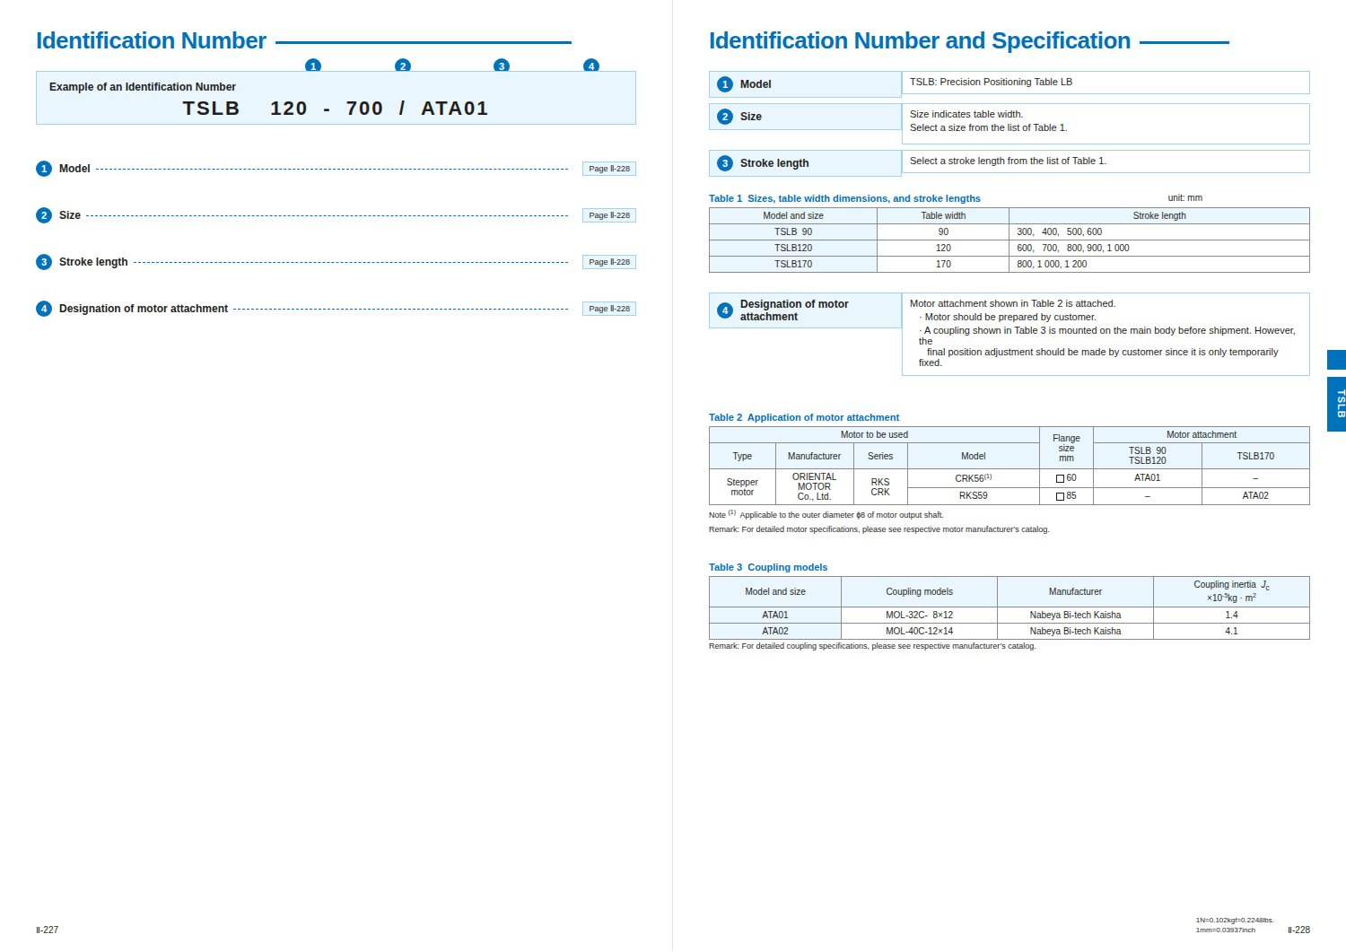Identification Number
1 2 3 4
Example of an Identification Number
TSLB 120 - 700 / ATA01
1 Model Page Ⅱ-228
2 Size Page Ⅱ-228
3 Stroke length Page Ⅱ-228
4 Designation of motor attachment Page Ⅱ-228
Ⅱ-227
Identification Number and Specification
1 Model
TSLB: Precision Positioning Table LB
2 Size
Size indicates table width.
Select a size from the list of Table 1.
3 Stroke length
Select a stroke length from the list of Table 1.
Table 1 Sizes, table width dimensions, and stroke lengthsunit: mm
| Model and size | Table width | Stroke length |
| --- | --- | --- |
| TSLB 90 | 90 | 300, 400, 500, 600 |
| TSLB120 | 120 | 600, 700, 800, 900, 1 000 |
| TSLB170 | 170 | 800, 1 000, 1 200 |
4 Designation of motor attachment
Motor attachment shown in Table 2 is attached.
· Motor should be prepared by customer.
· A coupling shown in Table 3 is mounted on the main body before shipment. However, the
final position adjustment should be made by customer since it is only temporarily fixed.
Table 2 Application of motor attachment
| Motor to be used | Flange size mm | Motor attachment |
| --- | --- | --- |
| Type | Manufacturer | Series | Model | TSLB 90 TSLB120 | TSLB170 |
| Stepper motor | ORIENTAL MOTOR Co., Ltd. | RKS CRK | CRK56 (1) | 60 | ATA01 | – |
| RKS59 | 85 | – | ATA02 |
Note (1) Applicable to the outer diameter ɸ8 of motor output shaft.
Remark: For detailed motor specifications, please see respective motor manufacturer’s catalog.
Table 3 Coupling models
| Model and size | Coupling models | Manufacturer | Coupling inertia J c ×10 -5 kg · m 2 |
| --- | --- | --- | --- |
| ATA01 | MOL-32C- 8×12 | Nabeya Bi-tech Kaisha | 1.4 |
| ATA02 | MOL-40C-12×14 | Nabeya Bi-tech Kaisha | 4.1 |
Remark: For detailed coupling specifications, please see respective manufacturer’s catalog.
TSLB
1N=0.102kgf=0.2248lbs.
1mm=0.03937inch
Ⅱ-228